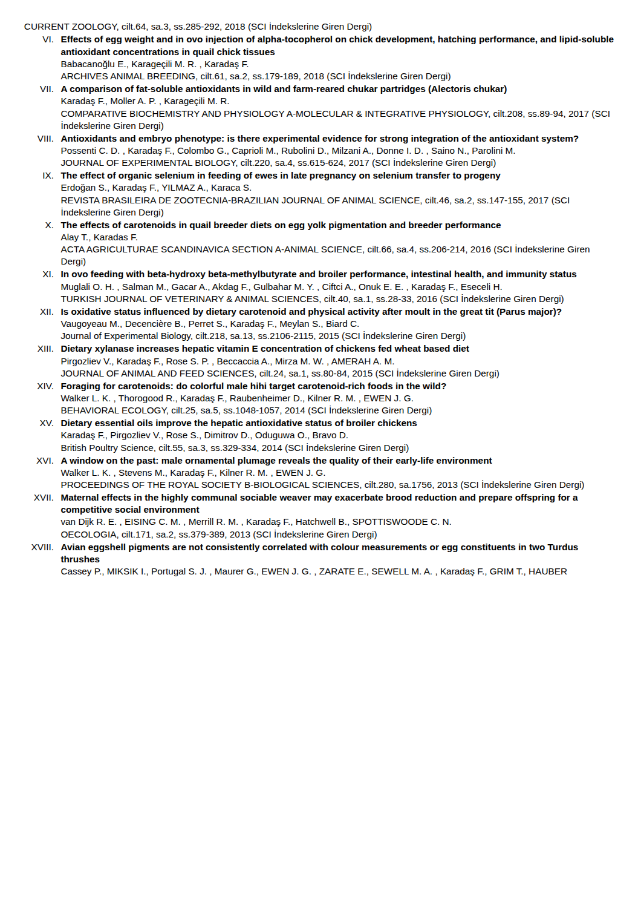CURRENT ZOOLOGY, cilt.64, sa.3, ss.285-292, 2018 (SCI İndekslerine Giren Dergi)
VI.
Effects of egg weight and in ovo injection of alpha-tocopherol on chick development, hatching performance, and lipid-soluble antioxidant concentrations in quail chick tissues
Babacanoğlu E., Karageçili M. R. , Karadaş F.
ARCHIVES ANIMAL BREEDING, cilt.61, sa.2, ss.179-189, 2018 (SCI İndekslerine Giren Dergi)
VII.
A comparison of fat-soluble antioxidants in wild and farm-reared chukar partridges (Alectoris chukar)
Karadaş F., Moller A. P. , Karageçili M. R.
COMPARATIVE BIOCHEMISTRY AND PHYSIOLOGY A-MOLECULAR & INTEGRATIVE PHYSIOLOGY, cilt.208, ss.89-94, 2017 (SCI İndekslerine Giren Dergi)
VIII.
Antioxidants and embryo phenotype: is there experimental evidence for strong integration of the antioxidant system?
Possenti C. D. , Karadaş F., Colombo G., Caprioli M., Rubolini D., Milzani A., Donne I. D. , Saino N., Parolini M.
JOURNAL OF EXPERIMENTAL BIOLOGY, cilt.220, sa.4, ss.615-624, 2017 (SCI İndekslerine Giren Dergi)
IX.
The effect of organic selenium in feeding of ewes in late pregnancy on selenium transfer to progeny
Erdoğan S., Karadaş F., YILMAZ A., Karaca S.
REVISTA BRASILEIRA DE ZOOTECNIA-BRAZILIAN JOURNAL OF ANIMAL SCIENCE, cilt.46, sa.2, ss.147-155, 2017 (SCI İndekslerine Giren Dergi)
X.
The effects of carotenoids in quail breeder diets on egg yolk pigmentation and breeder performance
Alay T., Karadas F.
ACTA AGRICULTURAE SCANDINAVICA SECTION A-ANIMAL SCIENCE, cilt.66, sa.4, ss.206-214, 2016 (SCI İndekslerine Giren Dergi)
XI.
In ovo feeding with beta-hydroxy beta-methylbutyrate and broiler performance, intestinal health, and immunity status
Muglali O. H. , Salman M., Gacar A., Akdag F., Gulbahar M. Y. , Ciftci A., Onuk E. E. , Karadaş F., Eseceli H.
TURKISH JOURNAL OF VETERINARY & ANIMAL SCIENCES, cilt.40, sa.1, ss.28-33, 2016 (SCI İndekslerine Giren Dergi)
XII.
Is oxidative status influenced by dietary carotenoid and physical activity after moult in the great tit (Parus major)?
Vaugoyeau M., Decencière B., Perret S., Karadaş F., Meylan S., Biard C.
Journal of Experimental Biology, cilt.218, sa.13, ss.2106-2115, 2015 (SCI İndekslerine Giren Dergi)
XIII.
Dietary xylanase increases hepatic vitamin E concentration of chickens fed wheat based diet
Pirgozliev V., Karadaş F., Rose S. P. , Beccaccia A., Mirza M. W. , AMERAH A. M.
JOURNAL OF ANIMAL AND FEED SCIENCES, cilt.24, sa.1, ss.80-84, 2015 (SCI İndekslerine Giren Dergi)
XIV.
Foraging for carotenoids: do colorful male hihi target carotenoid-rich foods in the wild?
Walker L. K. , Thorogood R., Karadaş F., Raubenheimer D., Kilner R. M. , EWEN J. G.
BEHAVIORAL ECOLOGY, cilt.25, sa.5, ss.1048-1057, 2014 (SCI İndekslerine Giren Dergi)
XV.
Dietary essential oils improve the hepatic antioxidative status of broiler chickens
Karadaş F., Pirgozliev V., Rose S., Dimitrov D., Oduguwa O., Bravo D.
British Poultry Science, cilt.55, sa.3, ss.329-334, 2014 (SCI İndekslerine Giren Dergi)
XVI.
A window on the past: male ornamental plumage reveals the quality of their early-life environment
Walker L. K. , Stevens M., Karadaş F., Kilner R. M. , EWEN J. G.
PROCEEDINGS OF THE ROYAL SOCIETY B-BIOLOGICAL SCIENCES, cilt.280, sa.1756, 2013 (SCI İndekslerine Giren Dergi)
XVII.
Maternal effects in the highly communal sociable weaver may exacerbate brood reduction and prepare offspring for a competitive social environment
van Dijk R. E. , EISING C. M. , Merrill R. M. , Karadaş F., Hatchwell B., SPOTTISWOODE C. N.
OECOLOGIA, cilt.171, sa.2, ss.379-389, 2013 (SCI İndekslerine Giren Dergi)
XVIII.
Avian eggshell pigments are not consistently correlated with colour measurements or egg constituents in two Turdus thrushes
Cassey P., MIKSIK I., Portugal S. J. , Maurer G., EWEN J. G. , ZARATE E., SEWELL M. A. , Karadaş F., GRIM T., HAUBER